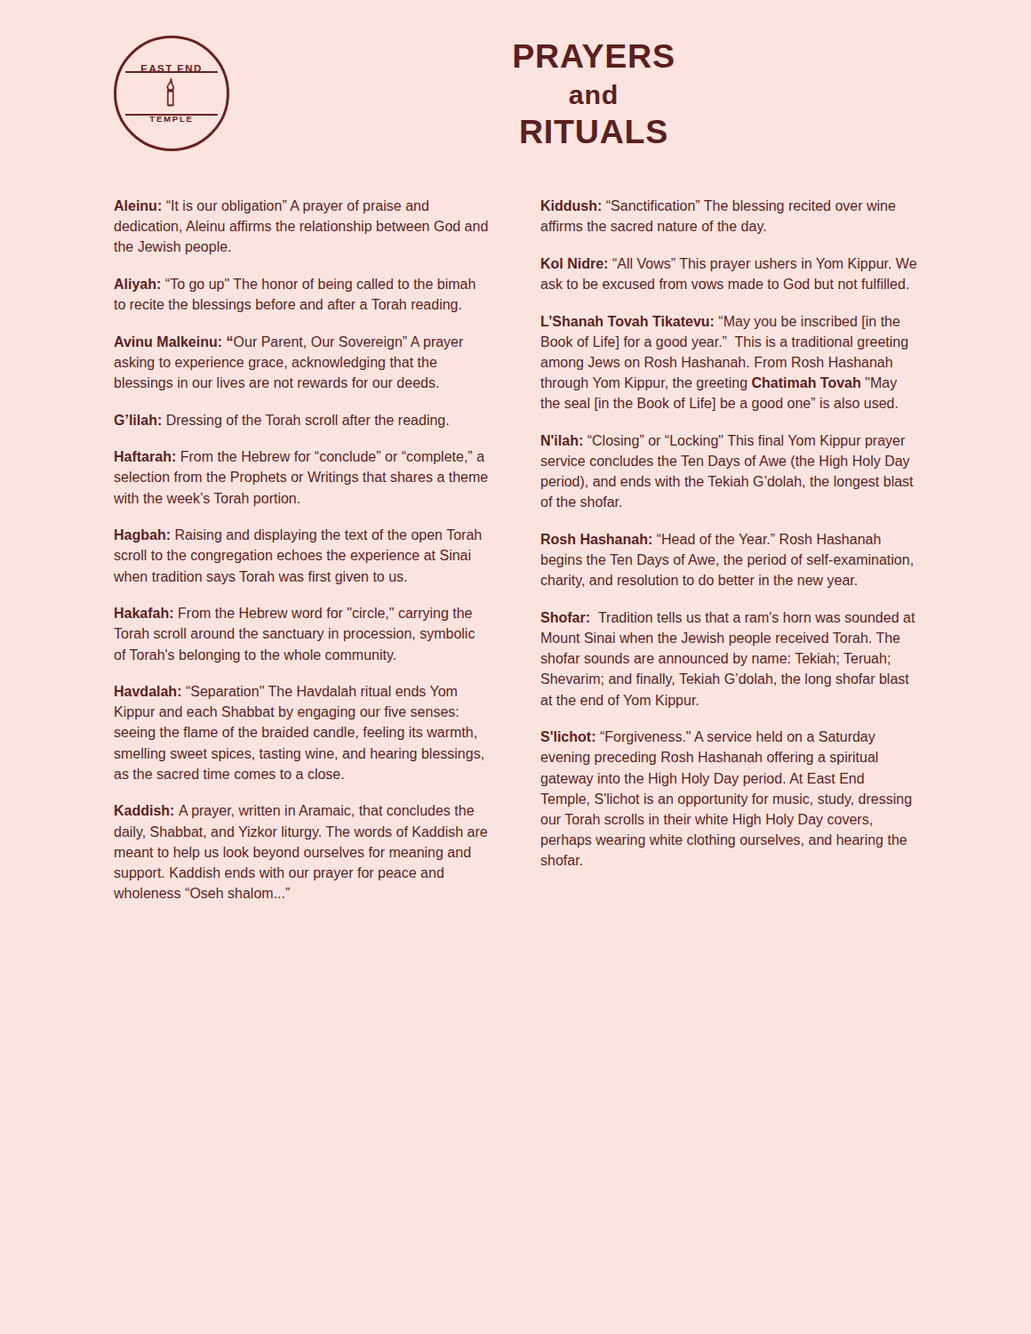EAST END 🕯 TEMPLE
PRAYERSand RITUALS
Aleinu:
“It is our obligation” A prayer of praise and dedication, Aleinu affirms the relationship between God and the Jewish people.
Aliyah:
“To go up" The honor of being called to the bimah to recite the blessings before and after a Torah reading.
Avinu Malkeinu:
“Our Parent, Our Sovereign” A prayer asking to experience grace, acknowledging that the blessings in our lives are not rewards for our deeds.
G’lilah:
Dressing of the Torah scroll after the reading.
Haftarah:
From the Hebrew for “conclude” or “complete,” a selection from the Prophets or Writings that shares a theme with the week’s Torah portion.
Hagbah:
Raising and displaying the text of the open Torah scroll to the congregation echoes the experience at Sinai when tradition says Torah was first given to us.
Hakafah:
From the Hebrew word for "circle," carrying the Torah scroll around the sanctuary in procession, symbolic of Torah's belonging to the whole community.
Havdalah:
“Separation" The Havdalah ritual ends Yom Kippur and each Shabbat by engaging our five senses: seeing the flame of the braided candle, feeling its warmth, smelling sweet spices, tasting wine, and hearing blessings, as the sacred time comes to a close.
Kaddish:
A prayer, written in Aramaic, that concludes the daily, Shabbat, and Yizkor liturgy. The words of Kaddish are meant to help us look beyond ourselves for meaning and support. Kaddish ends with our prayer for peace and wholeness “Oseh shalom...”
Kiddush:
“Sanctification” The blessing recited over wine affirms the sacred nature of the day.
Kol Nidre:
“All Vows” This prayer ushers in Yom Kippur. We ask to be excused from vows made to God but not fulfilled.
L’Shanah Tovah Tikatevu:
“May you be inscribed [in the Book of Life] for a good year.” This is a traditional greeting among Jews on Rosh Hashanah. From Rosh Hashanah through Yom Kippur, the greeting Chatimah Tovah "May the seal [in the Book of Life] be a good one” is also used.
N'ilah:
“Closing” or “Locking" This final Yom Kippur prayer service concludes the Ten Days of Awe (the High Holy Day period), and ends with the Tekiah G’dolah, the longest blast of the shofar.
Rosh Hashanah:
“Head of the Year.” Rosh Hashanah begins the Ten Days of Awe, the period of self-examination, charity, and resolution to do better in the new year.
Shofar:
Tradition tells us that a ram's horn was sounded at Mount Sinai when the Jewish people received Torah. The shofar sounds are announced by name: Tekiah; Teruah; Shevarim; and finally, Tekiah G’dolah, the long shofar blast at the end of Yom Kippur.
S'lichot:
“Forgiveness." A service held on a Saturday evening preceding Rosh Hashanah offering a spiritual gateway into the High Holy Day period. At East End Temple, S'lichot is an opportunity for music, study, dressing our Torah scrolls in their white High Holy Day covers, perhaps wearing white clothing ourselves, and hearing the shofar.